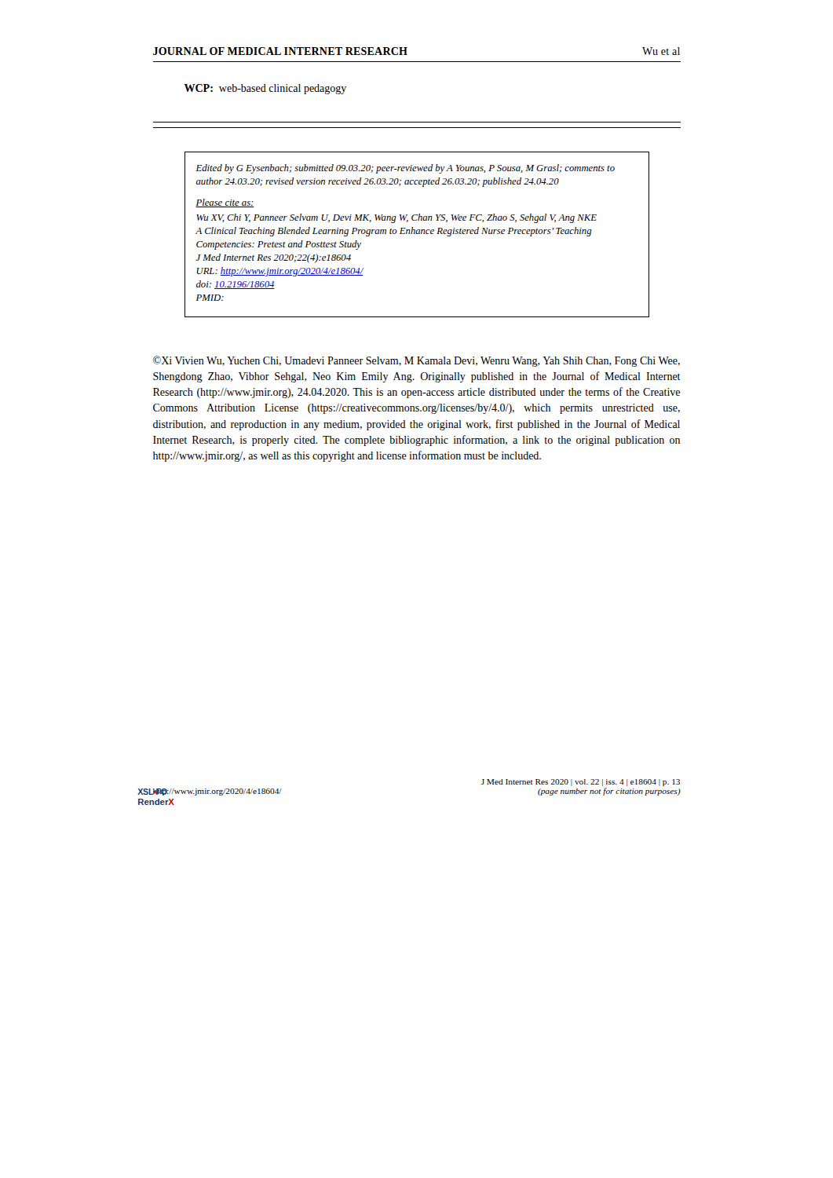Journal of Medical Internet Research Wu et al
WCP: web-based clinical pedagogy
Edited by G Eysenbach; submitted 09.03.20; peer-reviewed by A Younas, P Sousa, M Grasl; comments to author 24.03.20; revised version received 26.03.20; accepted 26.03.20; published 24.04.20
Please cite as:
Wu XV, Chi Y, Panneer Selvam U, Devi MK, Wang W, Chan YS, Wee FC, Zhao S, Sehgal V, Ang NKE
A Clinical Teaching Blended Learning Program to Enhance Registered Nurse Preceptors’ Teaching Competencies: Pretest and Posttest Study
J Med Internet Res 2020;22(4):e18604
URL: http://www.jmir.org/2020/4/e18604/
doi: 10.2196/18604
PMID:
©Xi Vivien Wu, Yuchen Chi, Umadevi Panneer Selvam, M Kamala Devi, Wenru Wang, Yah Shih Chan, Fong Chi Wee, Shengdong Zhao, Vibhor Sehgal, Neo Kim Emily Ang. Originally published in the Journal of Medical Internet Research (http://www.jmir.org), 24.04.2020. This is an open-access article distributed under the terms of the Creative Commons Attribution License (https://creativecommons.org/licenses/by/4.0/), which permits unrestricted use, distribution, and reproduction in any medium, provided the original work, first published in the Journal of Medical Internet Research, is properly cited. The complete bibliographic information, a link to the original publication on http://www.jmir.org/, as well as this copyright and license information must be included.
http://www.jmir.org/2020/4/e18604/
J Med Internet Res 2020 | vol. 22 | iss. 4 | e18604 | p. 13
(page number not for citation purposes)
XSL•FO
Render X